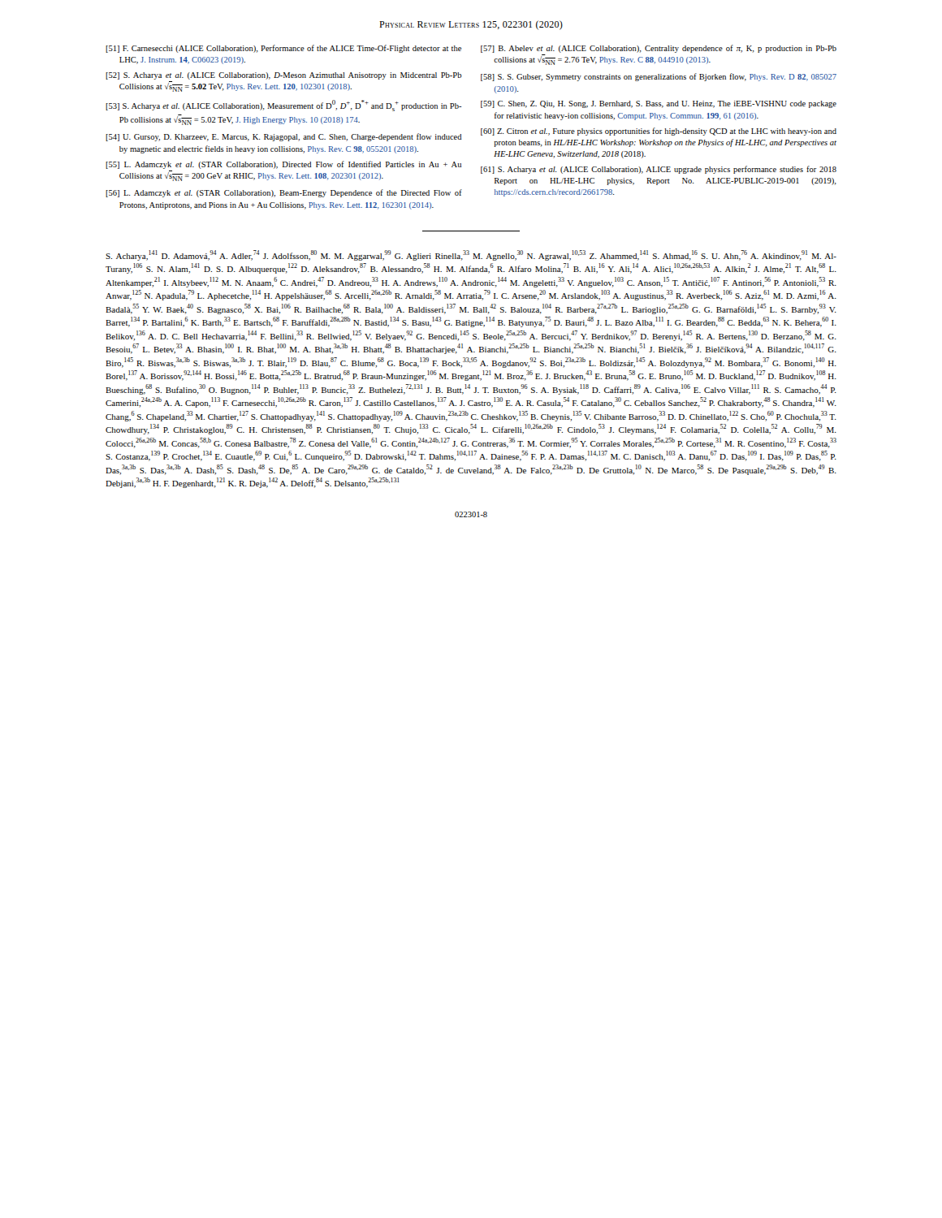Physical Review Letters 125, 022301 (2020)
[51] F. Carnesecchi (ALICE Collaboration), Performance of the ALICE Time-Of-Flight detector at the LHC, J. Instrum. 14, C06023 (2019).
[52] S. Acharya et al. (ALICE Collaboration), D-Meson Azimuthal Anisotropy in Midcentral Pb-Pb Collisions at √sNN = 5.02 TeV, Phys. Rev. Lett. 120, 102301 (2018).
[53] S. Acharya et al. (ALICE Collaboration), Measurement of D0, D+, D*+ and Ds+ production in Pb-Pb collisions at √sNN = 5.02 TeV, J. High Energy Phys. 10 (2018) 174.
[54] U. Gursoy, D. Kharzeev, E. Marcus, K. Rajagopal, and C. Shen, Charge-dependent flow induced by magnetic and electric fields in heavy ion collisions, Phys. Rev. C 98, 055201 (2018).
[55] L. Adamczyk et al. (STAR Collaboration), Directed Flow of Identified Particles in Au + Au Collisions at √sNN = 200 GeV at RHIC, Phys. Rev. Lett. 108, 202301 (2012).
[56] L. Adamczyk et al. (STAR Collaboration), Beam-Energy Dependence of the Directed Flow of Protons, Antiprotons, and Pions in Au + Au Collisions, Phys. Rev. Lett. 112, 162301 (2014).
[57] B. Abelev et al. (ALICE Collaboration), Centrality dependence of π, K, p production in Pb-Pb collisions at √sNN = 2.76 TeV, Phys. Rev. C 88, 044910 (2013).
[58] S. S. Gubser, Symmetry constraints on generalizations of Bjorken flow, Phys. Rev. D 82, 085027 (2010).
[59] C. Shen, Z. Qiu, H. Song, J. Bernhard, S. Bass, and U. Heinz, The iEBE-VISHNU code package for relativistic heavy-ion collisions, Comput. Phys. Commun. 199, 61 (2016).
[60] Z. Citron et al., Future physics opportunities for high-density QCD at the LHC with heavy-ion and proton beams, in HL/HE-LHC Workshop: Workshop on the Physics of HL-LHC, and Perspectives at HE-LHC Geneva, Switzerland, 2018 (2018).
[61] S. Acharya et al. (ALICE Collaboration), ALICE upgrade physics performance studies for 2018 Report on HL/HE-LHC physics, Report No. ALICE-PUBLIC-2019-001 (2019), https://cds.cern.ch/record/2661798.
S. Acharya,141 D. Adamová,94 A. Adler,74 J. Adolfsson,80 M. M. Aggarwal,99 G. Aglieri Rinella,33 M. Agnello,30 N. Agrawal,10,53 Z. Ahammed,141 S. Ahmad,16 S. U. Ahn,76 A. Akindinov,91 M. Al-Turany,106 S. N. Alam,141 D. S. D. Albuquerque,122 D. Aleksandrov,87 B. Alessandro,58 H. M. Alfanda,6 R. Alfaro Molina,71 B. Ali,16 Y. Ali,14 A. Alici,10,26a,26b,53 A. Alkin,2 J. Alme,21 T. Alt,68 L. Altenkamper,21 I. Altsybeev,112 M. N. Anaam,6 C. Andrei,47 D. Andreou,33 H. A. Andrews,110 A. Andronic,144 M. Angeletti,33 V. Anguelov,103 C. Anson,15 T. Antičić,107 F. Antinori,56 P. Antonioli,53 R. Anwar,125 N. Apadula,79 L. Aphecetche,114 H. Appelshäuser,68 S. Arcelli,26a,26b R. Arnaldi,58 M. Arratia,79 I. C. Arsene,20 M. Arslandok,103 A. Augustinus,33 R. Averbeck,106 S. Aziz,61 M. D. Azmi,16 A. Badalà,55 Y. W. Baek,40 S. Bagnasco,58 X. Bai,106 R. Bailhache,68 R. Bala,100 A. Baldisseri,137 M. Ball,42 S. Balouza,104 R. Barbera,27a,27b L. Barioglio,25a,25b G. G. Barnaföldi,145 L. S. Barnby,93 V. Barret,134 P. Bartalini,6 K. Barth,33 E. Bartsch,68 F. Baruffaldi,28a,28b N. Bastid,134 S. Basu,143 G. Batigne,114 B. Batyunya,75 D. Bauri,48 J. L. Bazo Alba,111 I. G. Bearden,88 C. Bedda,63 N. K. Behera,60 I. Belikov,136 A. D. C. Bell Hechavarria,144 F. Bellini,33 R. Bellwied,125 V. Belyaev,92 G. Bencedi,145 S. Beole,25a,25b A. Bercuci,47 Y. Berdnikov,97 D. Berenyi,145 R. A. Bertens,130 D. Berzano,58 M. G. Besoiu,67 L. Betev,33 A. Bhasin,100 I. R. Bhat,100 M. A. Bhat,3a,3b H. Bhatt,48 B. Bhattacharjee,41 A. Bianchi,25a,25b L. Bianchi,25a,25b N. Bianchi,51 J. Bielčík,36 J. Bielčíková,94 A. Bilandzic,104,117 G. Biro,145 R. Biswas,3a,3b S. Biswas,3a,3b J. T. Blair,119 D. Blau,87 C. Blume,68 G. Boca,139 F. Bock,33,95 A. Bogdanov,92 S. Boi,23a,23b L. Boldizsár,145 A. Bolozdynya,92 M. Bombara,37 G. Bonomi,140 H. Borel,137 A. Borissov,92,144 H. Bossi,146 E. Botta,25a,25b L. Bratrud,68 P. Braun-Munzinger,106 M. Bregant,121 M. Broz,36 E. J. Brucken,43 E. Bruna,58 G. E. Bruno,105 M. D. Buckland,127 D. Budnikov,108 H. Buesching,68 S. Bufalino,30 O. Bugnon,114 P. Buhler,113 P. Buncic,33 Z. Buthelezi,72,131 J. B. Butt,14 J. T. Buxton,96 S. A. Bysiak,118 D. Caffarri,89 A. Caliva,106 E. Calvo Villar,111 R. S. Camacho,44 P. Camerini,24a,24b A. A. Capon,113 F. Carnesecchi,10,26a,26b R. Caron,137 J. Castillo Castellanos,137 A. J. Castro,130 E. A. R. Casula,54 F. Catalano,30 C. Ceballos Sanchez,52 P. Chakraborty,48 S. Chandra,141 W. Chang,6 S. Chapeland,33 M. Chartier,127 S. Chattopadhyay,141 S. Chattopadhyay,109 A. Chauvin,23a,23b C. Cheshkov,135 B. Cheynis,135 V. Chibante Barroso,33 D. D. Chinellato,122 S. Cho,60 P. Chochula,33 T. Chowdhury,134 P. Christakoglou,89 C. H. Christensen,88 P. Christiansen,80 T. Chujo,133 C. Cicalo,54 L. Cifarelli,10,26a,26b F. Cindolo,53 J. Cleymans,124 F. Colamaria,52 D. Colella,52 A. Collu,79 M. Colocci,26a,26b M. Concas,58,b G. Conesa Balbastre,78 Z. Conesa del Valle,61 G. Contin,24a,24b,127 J. G. Contreras,36 T. M. Cormier,95 Y. Corrales Morales,25a,25b P. Cortese,31 M. R. Cosentino,123 F. Costa,33 S. Costanza,139 P. Crochet,134 E. Cuautle,69 P. Cui,6 L. Cunqueiro,95 D. Dabrowski,142 T. Dahms,104,117 A. Dainese,56 F. P. A. Damas,114,137 M. C. Danisch,103 A. Danu,67 D. Das,109 I. Das,109 P. Das,85 P. Das,3a,3b S. Das,3a,3b A. Dash,85 S. Dash,48 S. De,85 A. De Caro,29a,29b G. de Cataldo,52 J. de Cuveland,38 A. De Falco,23a,23b D. De Gruttola,10 N. De Marco,58 S. De Pasquale,29a,29b S. Deb,49 B. Debjani,3a,3b H. F. Degenhardt,121 K. R. Deja,142 A. Deloff,84 S. Delsanto,25a,25b,131
022301-8